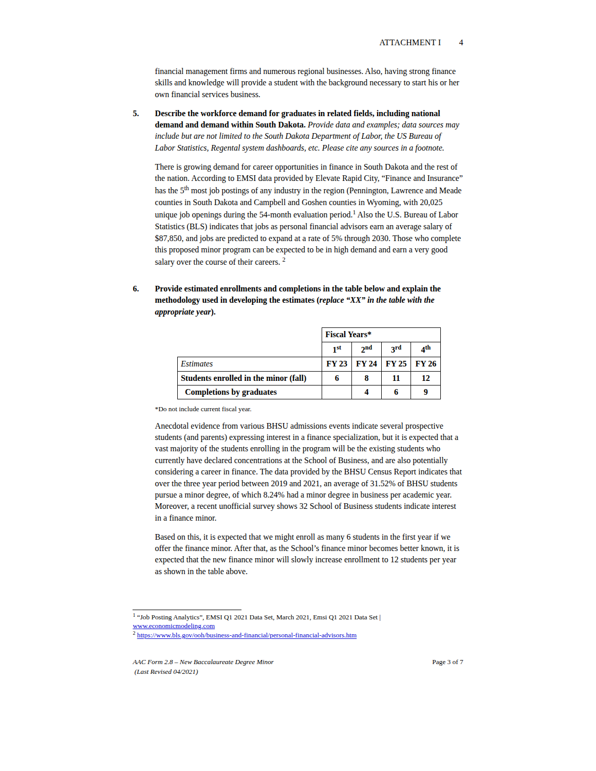ATTACHMENT I 4
financial management firms and numerous regional businesses. Also, having strong finance skills and knowledge will provide a student with the background necessary to start his or her own financial services business.
5.
Describe the workforce demand for graduates in related fields, including national demand and demand within South Dakota. Provide data and examples; data sources may include but are not limited to the South Dakota Department of Labor, the US Bureau of Labor Statistics, Regental system dashboards, etc. Please cite any sources in a footnote.
There is growing demand for career opportunities in finance in South Dakota and the rest of the nation. According to EMSI data provided by Elevate Rapid City, “Finance and Insurance” has the 5th most job postings of any industry in the region (Pennington, Lawrence and Meade counties in South Dakota and Campbell and Goshen counties in Wyoming, with 20,025 unique job openings during the 54-month evaluation period.1 Also the U.S. Bureau of Labor Statistics (BLS) indicates that jobs as personal financial advisors earn an average salary of $87,850, and jobs are predicted to expand at a rate of 5% through 2030. Those who complete this proposed minor program can be expected to be in high demand and earn a very good salary over the course of their careers. 2
6.
Provide estimated enrollments and completions in the table below and explain the methodology used in developing the estimates (replace “XX” in the table with the appropriate year).
| | Fiscal Years* |
| | 1 st | 2 nd | 3 rd | 4 th |
| Estimates | FY 23 | FY 24 | FY 25 | FY 26 |
| Students enrolled in the minor (fall) | 6 | 8 | 11 | 12 |
| Completions by graduates | | 4 | 6 | 9 |
*Do not include current fiscal year.
Anecdotal evidence from various BHSU admissions events indicate several prospective students (and parents) expressing interest in a finance specialization, but it is expected that a vast majority of the students enrolling in the program will be the existing students who currently have declared concentrations at the School of Business, and are also potentially considering a career in finance. The data provided by the BHSU Census Report indicates that over the three year period between 2019 and 2021, an average of 31.52% of BHSU students pursue a minor degree, of which 8.24% had a minor degree in business per academic year. Moreover, a recent unofficial survey shows 32 School of Business students indicate interest in a finance minor.
Based on this, it is expected that we might enroll as many 6 students in the first year if we offer the finance minor. After that, as the School’s finance minor becomes better known, it is expected that the new finance minor will slowly increase enrollment to 12 students per year as shown in the table above.
1 “Job Posting Analytics”, EMSI Q1 2021 Data Set, March 2021, Emsi Q1 2021 Data Set | www.economicmodeling.com
2 https://www.bls.gov/ooh/business-and-financial/personal-financial-advisors.htm
AAC Form 2.8 – New Baccalaureate Degree Minor
(Last Revised 04/2021)
Page 3 of 7